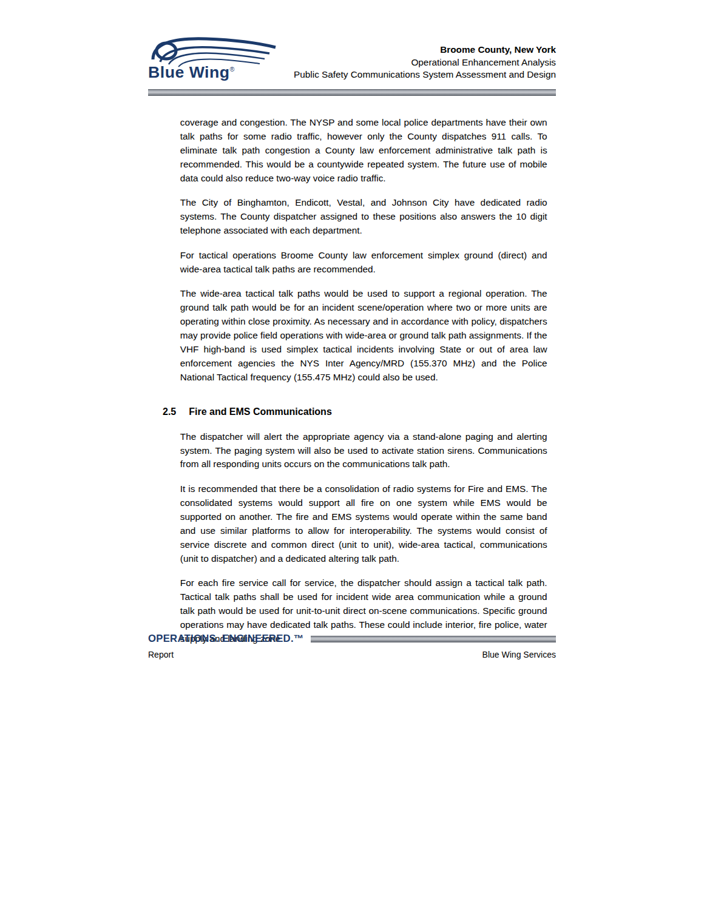Blue Wing®
Broome County, New York
Operational Enhancement Analysis
Public Safety Communications System Assessment and Design
coverage and congestion. The NYSP and some local police departments have their own talk paths for some radio traffic, however only the County dispatches 911 calls. To eliminate talk path congestion a County law enforcement administrative talk path is recommended. This would be a countywide repeated system. The future use of mobile data could also reduce two-way voice radio traffic.
The City of Binghamton, Endicott, Vestal, and Johnson City have dedicated radio systems. The County dispatcher assigned to these positions also answers the 10 digit telephone associated with each department.
For tactical operations Broome County law enforcement simplex ground (direct) and wide-area tactical talk paths are recommended.
The wide-area tactical talk paths would be used to support a regional operation. The ground talk path would be for an incident scene/operation where two or more units are operating within close proximity. As necessary and in accordance with policy, dispatchers may provide police field operations with wide-area or ground talk path assignments. If the VHF high-band is used simplex tactical incidents involving State or out of area law enforcement agencies the NYS Inter Agency/MRD (155.370 MHz) and the Police National Tactical frequency (155.475 MHz) could also be used.
2.5 Fire and EMS Communications
The dispatcher will alert the appropriate agency via a stand-alone paging and alerting system. The paging system will also be used to activate station sirens. Communications from all responding units occurs on the communications talk path.
It is recommended that there be a consolidation of radio systems for Fire and EMS. The consolidated systems would support all fire on one system while EMS would be supported on another. The fire and EMS systems would operate within the same band and use similar platforms to allow for interoperability. The systems would consist of service discrete and common direct (unit to unit), wide-area tactical, communications (unit to dispatcher) and a dedicated altering talk path.
For each fire service call for service, the dispatcher should assign a tactical talk path. Tactical talk paths shall be used for incident wide area communication while a ground talk path would be used for unit-to-unit direct on-scene communications. Specific ground operations may have dedicated talk paths. These could include interior, fire police, water supply and landing zone
OPERATIONS. ENGINEERED.™
Report Blue Wing Services